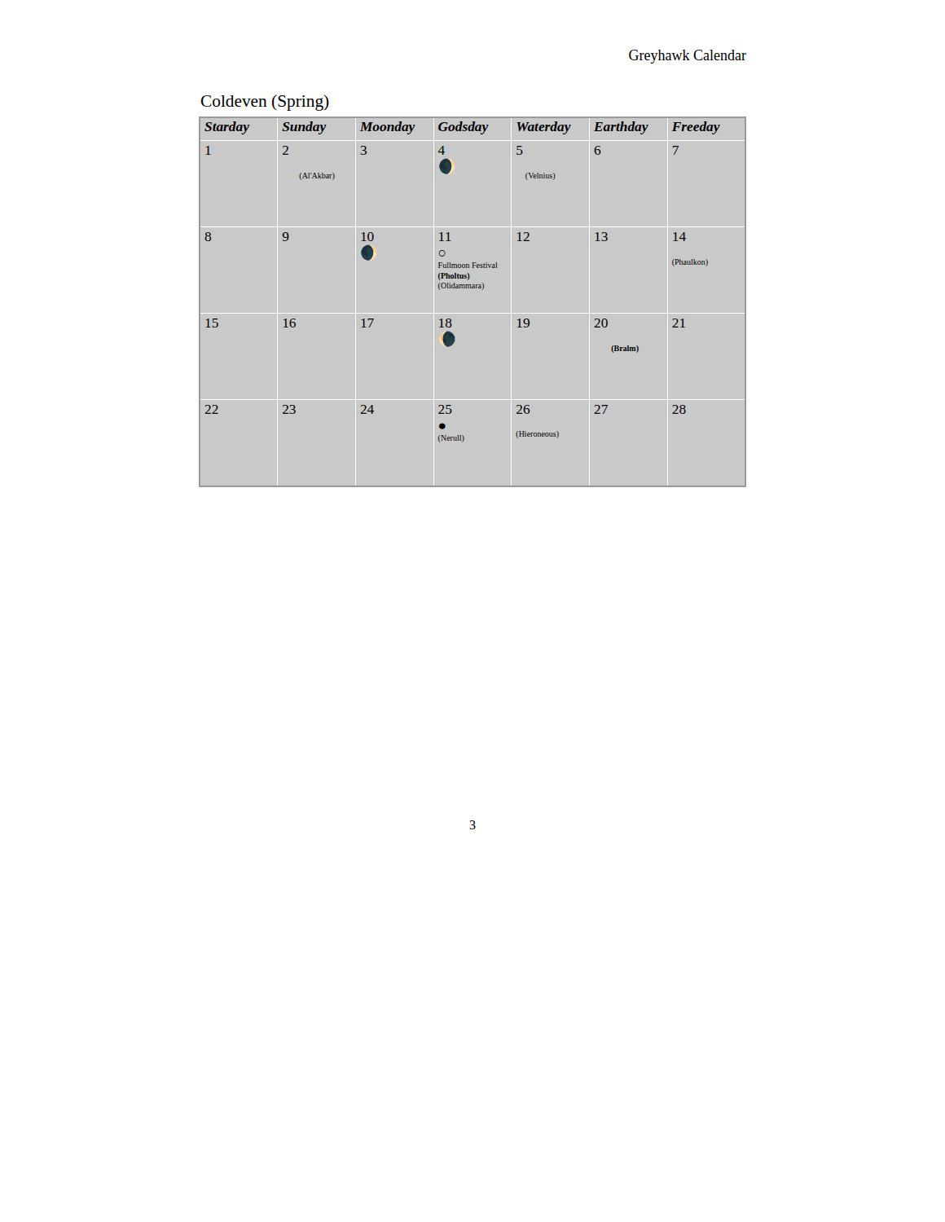Greyhawk Calendar
Coldeven (Spring)
| Starday | Sunday | Moonday | Godsday | Waterday | Earthday | Freeday |
| --- | --- | --- | --- | --- | --- | --- |
| 1 | 2 (Al'Akbar) | 3 | 4 🌒 | 5 (Velnius) | 6 | 7 |
| 8 | 9 | 10 🌒 | 11 ○ Fullmoon Festival (Pholtus) (Olidammara) | 12 | 13 | 14 (Phaulkon) |
| 15 | 16 | 17 | 18 🌘 | 19 | 20 (Bralm) | 21 |
| 22 | 23 | 24 | 25 ● (Nerull) | 26 (Hieroneous) | 27 | 28 |
3